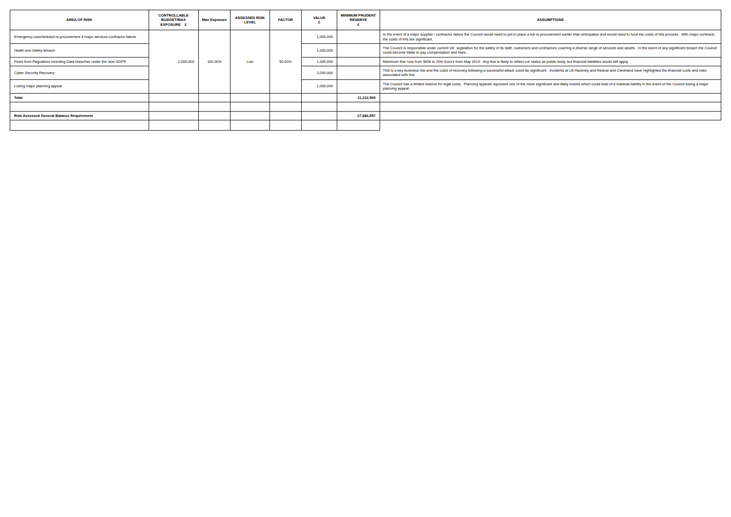| AREA OF RISK | CONTROLLABLE BUDGET/MAX EXPOSURE £ | Max Exposure | ASSESSED RISK LEVEL | FACTOR | VALUE £ | MINIMUM PRUDENT RESERVE £ | ASSUMPTIONS |
| --- | --- | --- | --- | --- | --- | --- | --- |
| Emergency unscheduled re-procurement if major services contractor failure | 2,000,000 | 100.00% | Low | 50.00% | 1,000,000 | | In the event of a major supplier / contractor failure the Council would need to put in place a full re-procurement earlier than anticipated and would need to fund the costs of this process. With major contracts the costs of this are significant. |
| Heath and Safety Breach | 1,000,000 | | The Council is responsible under current UK legislation for the safety of its staff, customers and contractors covering a diverse range of services and assets. In the event of any significant breach the Council could become liable to pay compensation and fines. |
| Fines from Regulators including Data breaches under the new GDPR | 1,000,000 | | Maximum fine rose from 500k to 20m Euro's from May 2019. Any fine is likely to reflect our status as public body, but financial liabilities would still apply. |
| Cyber Security Recovery | 2,000,000 | | This is a key business risk and the costs of recovery following a successful attack could be significant. Incidents at LB Hackney and Redcar and Cleveland have highlighted the financial costs and risks associated with this. |
| Losing major planning appeal | 1,000,000 | | The Council has a limited reserve for legal costs. Planning appeals represent one of the more significant and likely events which could lead of a material liability in the event of the Council losing a major planning appeal. |
| Total | | | | | | 11,212,500 | |
| Risk Assessed General Balance Requirement | | | | | | 27,684,957 | |